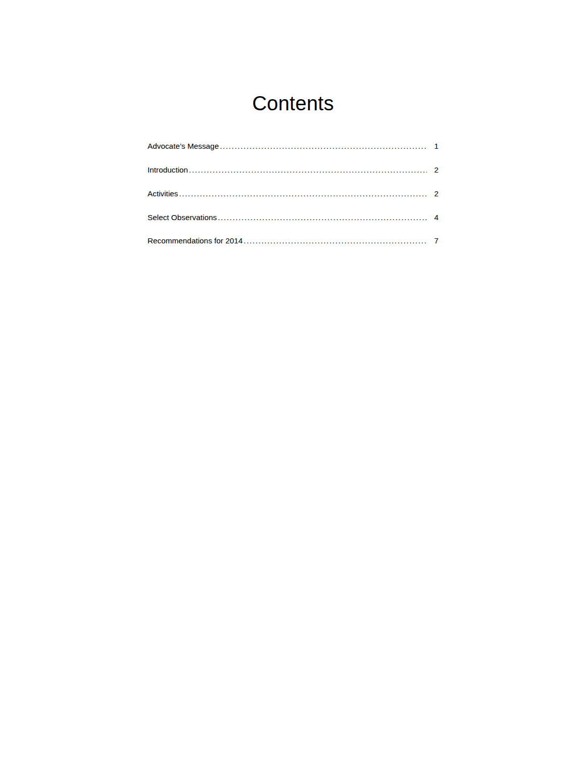Contents
Advocate’s Message ................................................................................................................. 1
Introduction ......................................................................................................................... 2
Activities ............................................................................................................................. 2
Select Observations ................................................................................................. 4
Recommendations for 2014 ................................................................................. 7